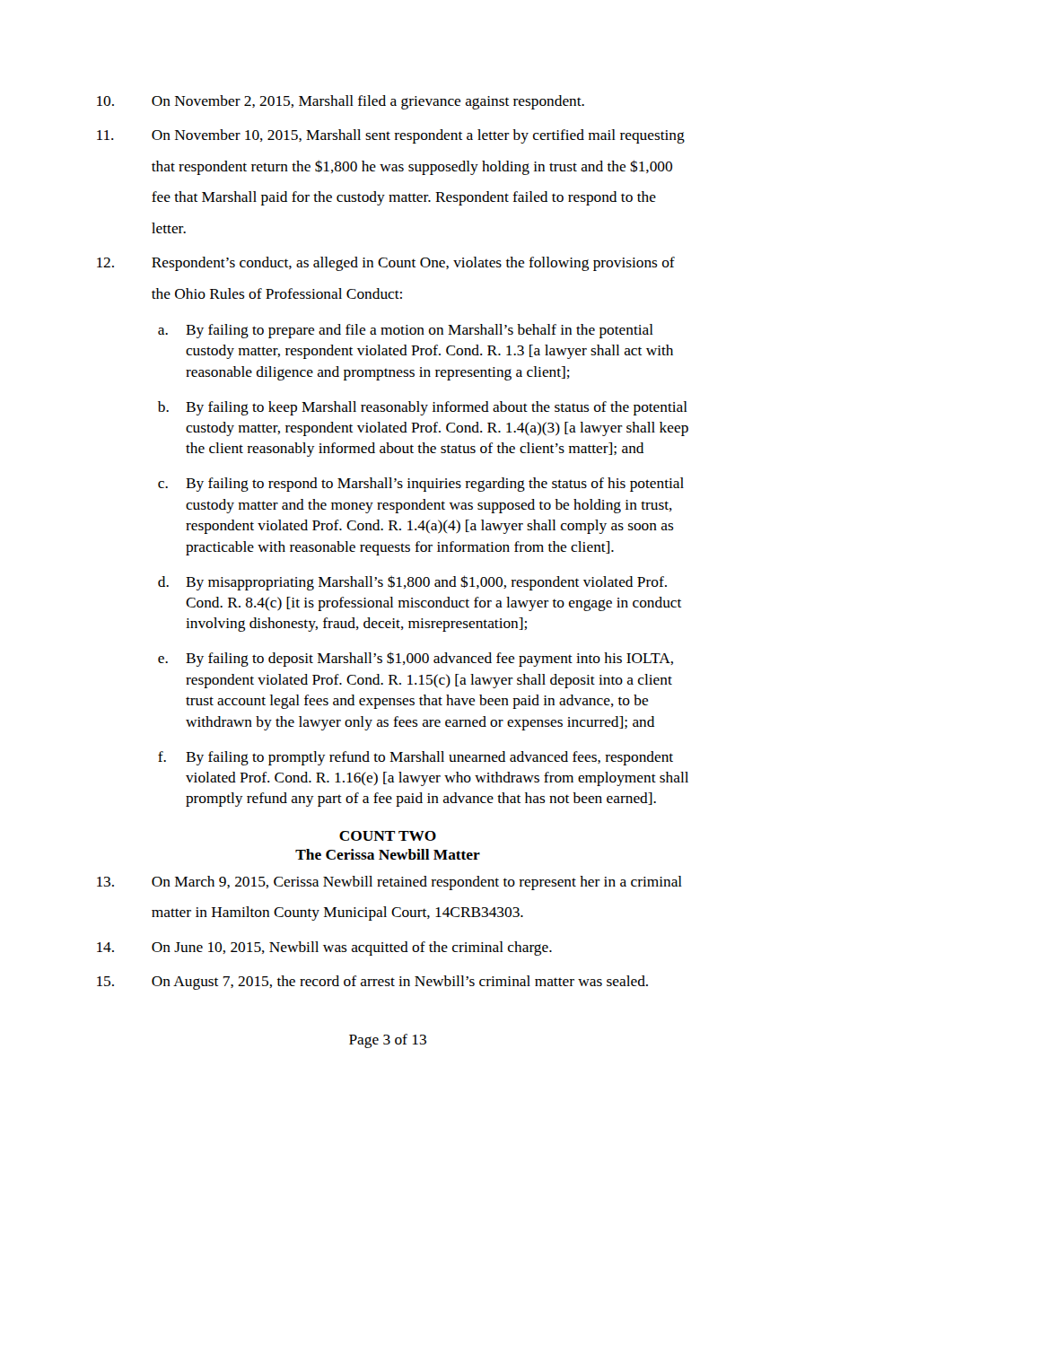10. On November 2, 2015, Marshall filed a grievance against respondent.
11. On November 10, 2015, Marshall sent respondent a letter by certified mail requesting that respondent return the $1,800 he was supposedly holding in trust and the $1,000 fee that Marshall paid for the custody matter. Respondent failed to respond to the letter.
12. Respondent’s conduct, as alleged in Count One, violates the following provisions of the Ohio Rules of Professional Conduct:
a. By failing to prepare and file a motion on Marshall’s behalf in the potential custody matter, respondent violated Prof. Cond. R. 1.3 [a lawyer shall act with reasonable diligence and promptness in representing a client];
b. By failing to keep Marshall reasonably informed about the status of the potential custody matter, respondent violated Prof. Cond. R. 1.4(a)(3) [a lawyer shall keep the client reasonably informed about the status of the client’s matter]; and
c. By failing to respond to Marshall’s inquiries regarding the status of his potential custody matter and the money respondent was supposed to be holding in trust, respondent violated Prof. Cond. R. 1.4(a)(4) [a lawyer shall comply as soon as practicable with reasonable requests for information from the client].
d. By misappropriating Marshall’s $1,800 and $1,000, respondent violated Prof. Cond. R. 8.4(c) [it is professional misconduct for a lawyer to engage in conduct involving dishonesty, fraud, deceit, misrepresentation];
e. By failing to deposit Marshall’s $1,000 advanced fee payment into his IOLTA, respondent violated Prof. Cond. R. 1.15(c) [a lawyer shall deposit into a client trust account legal fees and expenses that have been paid in advance, to be withdrawn by the lawyer only as fees are earned or expenses incurred]; and
f. By failing to promptly refund to Marshall unearned advanced fees, respondent violated Prof. Cond. R. 1.16(e) [a lawyer who withdraws from employment shall promptly refund any part of a fee paid in advance that has not been earned].
COUNT TWO The Cerissa Newbill Matter
13. On March 9, 2015, Cerissa Newbill retained respondent to represent her in a criminal matter in Hamilton County Municipal Court, 14CRB34303.
14. On June 10, 2015, Newbill was acquitted of the criminal charge.
15. On August 7, 2015, the record of arrest in Newbill’s criminal matter was sealed.
Page 3 of 13